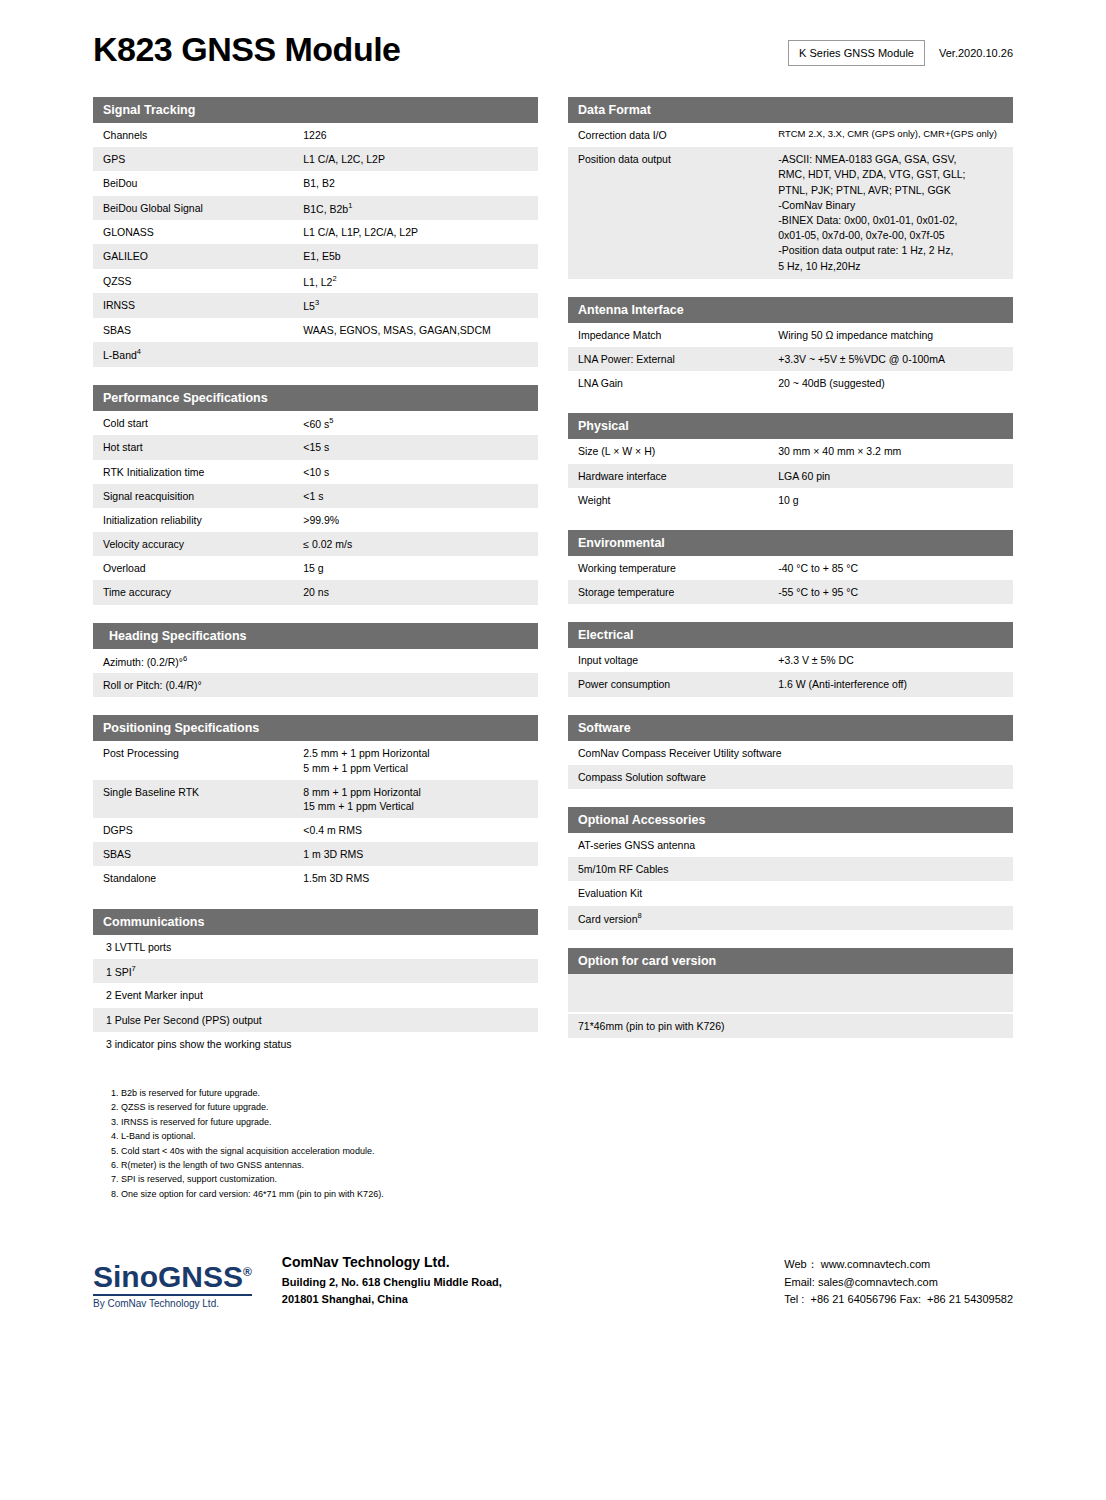K823 GNSS Module
K Series GNSS Module
Ver.2020.10.26
Signal Tracking
| Channels | 1226 |
| GPS | L1 C/A, L2C, L2P |
| BeiDou | B1, B2 |
| BeiDou Global Signal | B1C, B2b 1 |
| GLONASS | L1 C/A, L1P, L2C/A, L2P |
| GALILEO | E1, E5b |
| QZSS | L1, L2 2 |
| IRNSS | L5 3 |
| SBAS | WAAS, EGNOS, MSAS, GAGAN,SDCM |
| L-Band 4 | |
Performance Specifications
| Cold start | <60 s 5 |
| Hot start | <15 s |
| RTK Initialization time | <10 s |
| Signal reacquisition | <1 s |
| Initialization reliability | >99.9% |
| Velocity accuracy | ≤ 0.02 m/s |
| Overload | 15 g |
| Time accuracy | 20 ns |
Heading Specifications
| Azimuth: (0.2/R)° 6 |
| Roll or Pitch: (0.4/R)° |
Positioning Specifications
| Post Processing | 2.5 mm + 1 ppm Horizontal 5 mm + 1 ppm Vertical |
| Single Baseline RTK | 8 mm + 1 ppm Horizontal 15 mm + 1 ppm Vertical |
| DGPS | <0.4 m RMS |
| SBAS | 1 m 3D RMS |
| Standalone | 1.5m 3D RMS |
Communications
| 3 LVTTL ports |
| 1 SPI 7 |
| 2 Event Marker input |
| 1 Pulse Per Second (PPS) output |
| 3 indicator pins show the working status |
1. B2b is reserved for future upgrade.
2. QZSS is reserved for future upgrade.
3. IRNSS is reserved for future upgrade.
4. L-Band is optional.
5. Cold start < 40s with the signal acquisition acceleration module.
6. R(meter) is the length of two GNSS antennas.
7. SPI is reserved, support customization.
8. One size option for card version: 46*71 mm (pin to pin with K726).
Data Format
| Correction data I/O | RTCM 2.X, 3.X, CMR (GPS only), CMR+(GPS only) |
| Position data output | -ASCII: NMEA-0183 GGA, GSA, GSV, RMC, HDT, VHD, ZDA, VTG, GST, GLL; PTNL, PJK; PTNL, AVR; PTNL, GGK -ComNav Binary -BINEX Data: 0x00, 0x01-01, 0x01-02, 0x01-05, 0x7d-00, 0x7e-00, 0x7f-05 -Position data output rate: 1 Hz, 2 Hz, 5 Hz, 10 Hz,20Hz |
Antenna Interface
| Impedance Match | Wiring 50 Ω impedance matching |
| LNA Power: External | +3.3V ~ +5V ± 5%VDC @ 0-100mA |
| LNA Gain | 20 ~ 40dB (suggested) |
Physical
| Size (L × W × H) | 30 mm × 40 mm × 3.2 mm |
| Hardware interface | LGA 60 pin |
| Weight | 10 g |
Environmental
| Working temperature | -40 °C to + 85 °C |
| Storage temperature | -55 °C to + 95 °C |
Electrical
| Input voltage | +3.3 V ± 5% DC |
| Power consumption | 1.6 W (Anti-interference off) |
Software
| ComNav Compass Receiver Utility software |
| Compass Solution software |
Optional Accessories
| AT-series GNSS antenna |
| 5m/10m RF Cables |
| Evaluation Kit |
| Card version 8 |
Option for card version
71*46mm (pin to pin with K726)
SinoGNSS®
By ComNav Technology Ltd.
ComNav Technology Ltd.
Building 2, No. 618 Chengliu Middle Road,
201801 Shanghai, China
Web： www.comnavtech.com
Email: sales@comnavtech.com
Tel : +86 21 64056796 Fax: +86 21 54309582